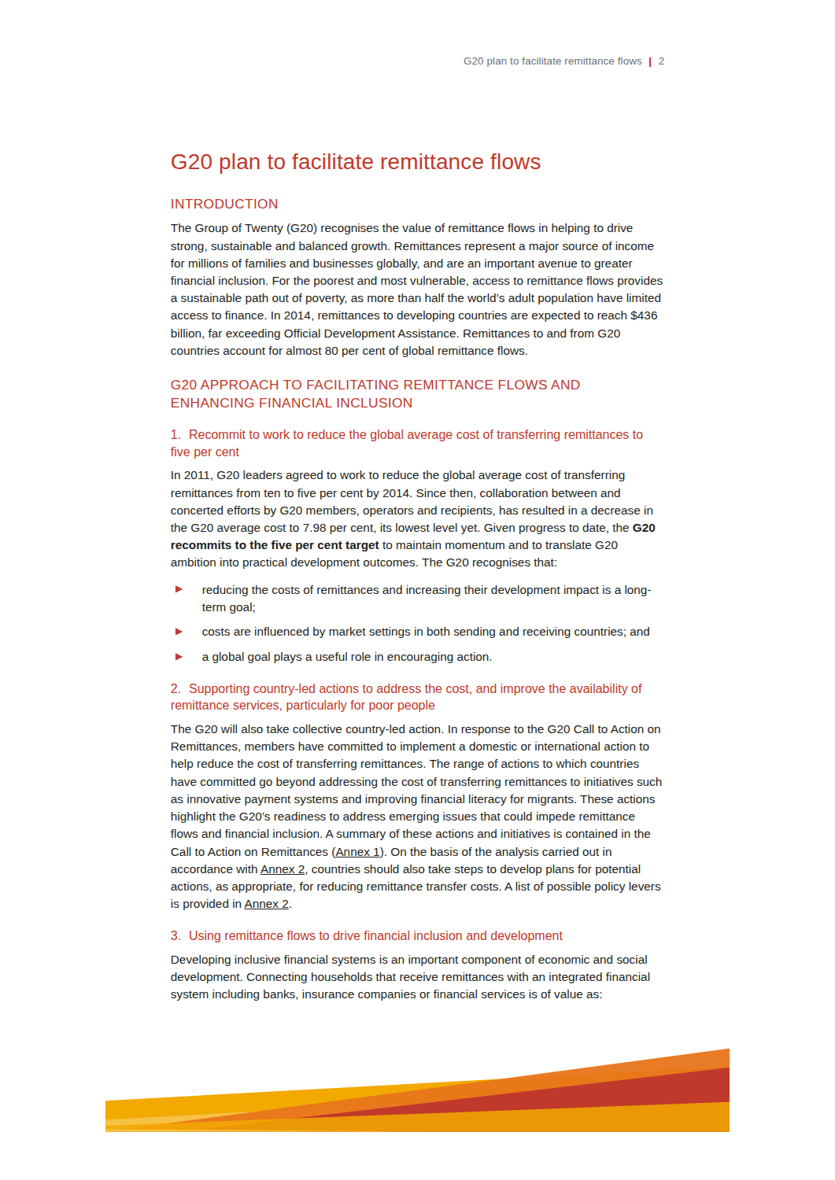G20 plan to facilitate remittance flows | 2
G20 plan to facilitate remittance flows
Introduction
The Group of Twenty (G20) recognises the value of remittance flows in helping to drive strong, sustainable and balanced growth. Remittances represent a major source of income for millions of families and businesses globally, and are an important avenue to greater financial inclusion. For the poorest and most vulnerable, access to remittance flows provides a sustainable path out of poverty, as more than half the world’s adult population have limited access to finance. In 2014, remittances to developing countries are expected to reach $436 billion, far exceeding Official Development Assistance. Remittances to and from G20 countries account for almost 80 per cent of global remittance flows.
G20 approach to facilitating remittance flows and enhancing financial inclusion
1. Recommit to work to reduce the global average cost of transferring remittances to five per cent
In 2011, G20 leaders agreed to work to reduce the global average cost of transferring remittances from ten to five per cent by 2014. Since then, collaboration between and concerted efforts by G20 members, operators and recipients, has resulted in a decrease in the G20 average cost to 7.98 per cent, its lowest level yet. Given progress to date, the G20 recommits to the five per cent target to maintain momentum and to translate G20 ambition into practical development outcomes. The G20 recognises that:
reducing the costs of remittances and increasing their development impact is a long-term goal;
costs are influenced by market settings in both sending and receiving countries; and
a global goal plays a useful role in encouraging action.
2. Supporting country-led actions to address the cost, and improve the availability of remittance services, particularly for poor people
The G20 will also take collective country-led action. In response to the G20 Call to Action on Remittances, members have committed to implement a domestic or international action to help reduce the cost of transferring remittances. The range of actions to which countries have committed go beyond addressing the cost of transferring remittances to initiatives such as innovative payment systems and improving financial literacy for migrants. These actions highlight the G20’s readiness to address emerging issues that could impede remittance flows and financial inclusion. A summary of these actions and initiatives is contained in the Call to Action on Remittances (Annex 1). On the basis of the analysis carried out in accordance with Annex 2, countries should also take steps to develop plans for potential actions, as appropriate, for reducing remittance transfer costs. A list of possible policy levers is provided in Annex 2.
3. Using remittance flows to drive financial inclusion and development
Developing inclusive financial systems is an important component of economic and social development. Connecting households that receive remittances with an integrated financial system including banks, insurance companies or financial services is of value as: